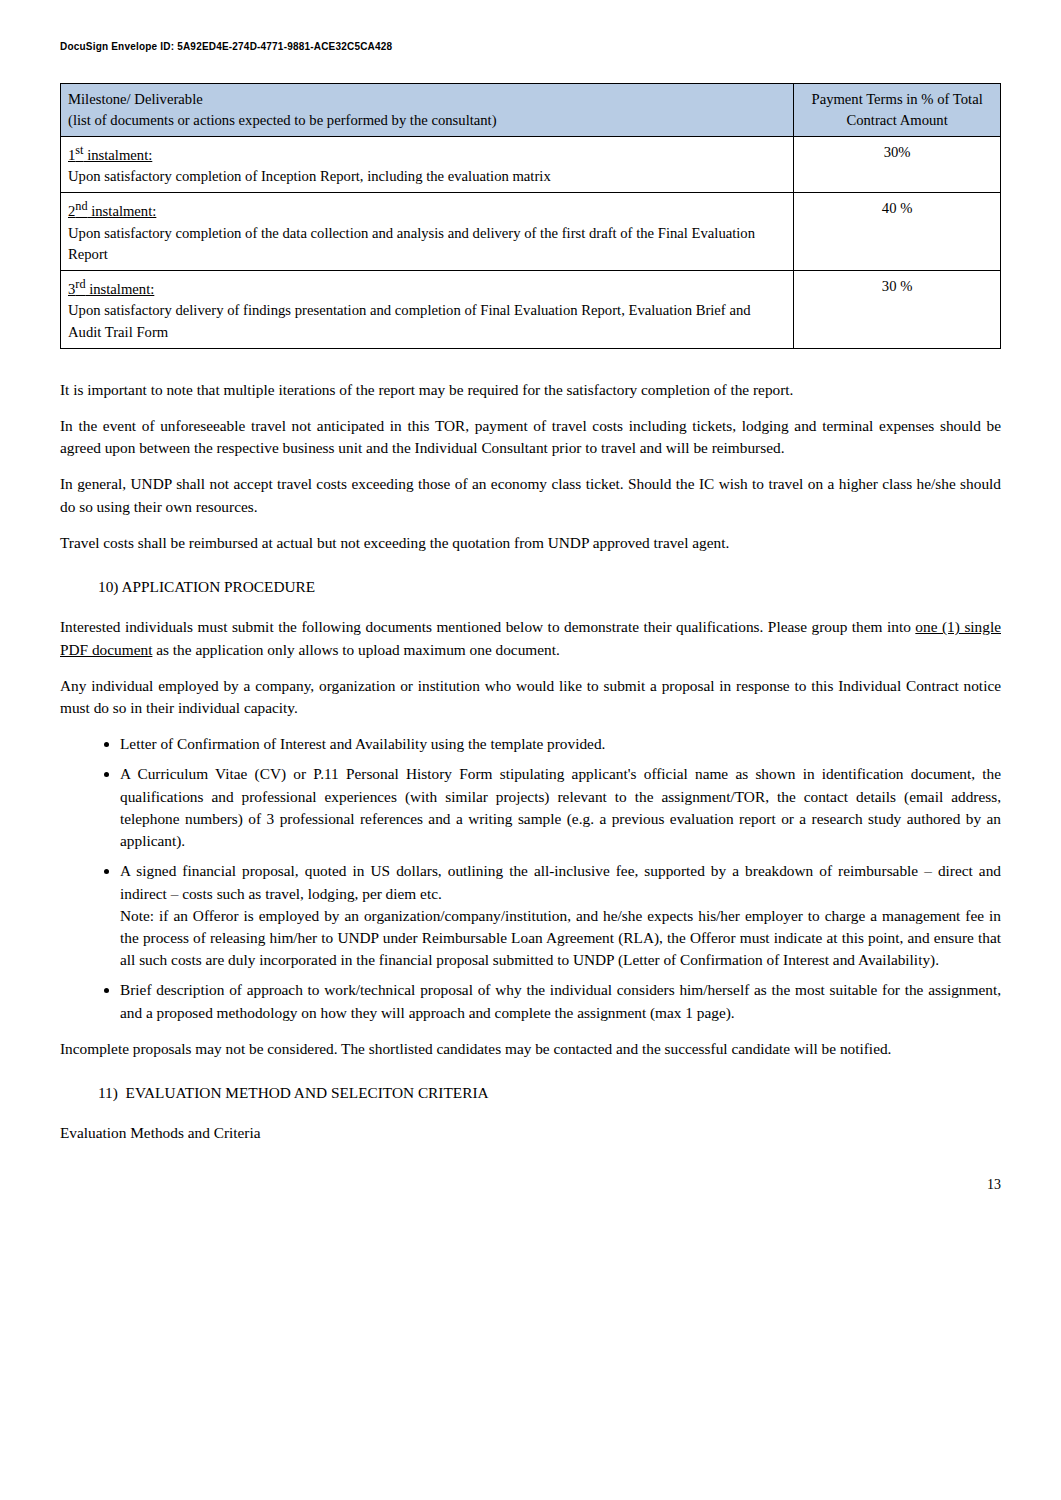DocuSign Envelope ID: 5A92ED4E-274D-4771-9881-ACE32C5CA428
| Milestone/ Deliverable (list of documents or actions expected to be performed by the consultant) | Payment Terms in % of Total Contract Amount |
| --- | --- |
| 1 st instalment: Upon satisfactory completion of Inception Report, including the evaluation matrix | 30% |
| 2 nd instalment: Upon satisfactory completion of the data collection and analysis and delivery of the first draft of the Final Evaluation Report | 40 % |
| 3 rd instalment: Upon satisfactory delivery of findings presentation and completion of Final Evaluation Report, Evaluation Brief and Audit Trail Form | 30 % |
It is important to note that multiple iterations of the report may be required for the satisfactory completion of the report.
In the event of unforeseeable travel not anticipated in this TOR, payment of travel costs including tickets, lodging and terminal expenses should be agreed upon between the respective business unit and the Individual Consultant prior to travel and will be reimbursed.
In general, UNDP shall not accept travel costs exceeding those of an economy class ticket. Should the IC wish to travel on a higher class he/she should do so using their own resources.
Travel costs shall be reimbursed at actual but not exceeding the quotation from UNDP approved travel agent.
10) APPLICATION PROCEDURE
Interested individuals must submit the following documents mentioned below to demonstrate their qualifications. Please group them into one (1) single PDF document as the application only allows to upload maximum one document.
Any individual employed by a company, organization or institution who would like to submit a proposal in response to this Individual Contract notice must do so in their individual capacity.
Letter of Confirmation of Interest and Availability using the template provided.
A Curriculum Vitae (CV) or P.11 Personal History Form stipulating applicant's official name as shown in identification document, the qualifications and professional experiences (with similar projects) relevant to the assignment/TOR, the contact details (email address, telephone numbers) of 3 professional references and a writing sample (e.g. a previous evaluation report or a research study authored by an applicant).
A signed financial proposal, quoted in US dollars, outlining the all-inclusive fee, supported by a breakdown of reimbursable – direct and indirect – costs such as travel, lodging, per diem etc.
Note: if an Offeror is employed by an organization/company/institution, and he/she expects his/her employer to charge a management fee in the process of releasing him/her to UNDP under Reimbursable Loan Agreement (RLA), the Offeror must indicate at this point, and ensure that all such costs are duly incorporated in the financial proposal submitted to UNDP (Letter of Confirmation of Interest and Availability).
Brief description of approach to work/technical proposal of why the individual considers him/herself as the most suitable for the assignment, and a proposed methodology on how they will approach and complete the assignment (max 1 page).
Incomplete proposals may not be considered. The shortlisted candidates may be contacted and the successful candidate will be notified.
11) EVALUATION METHOD AND SELECITON CRITERIA
Evaluation Methods and Criteria
13